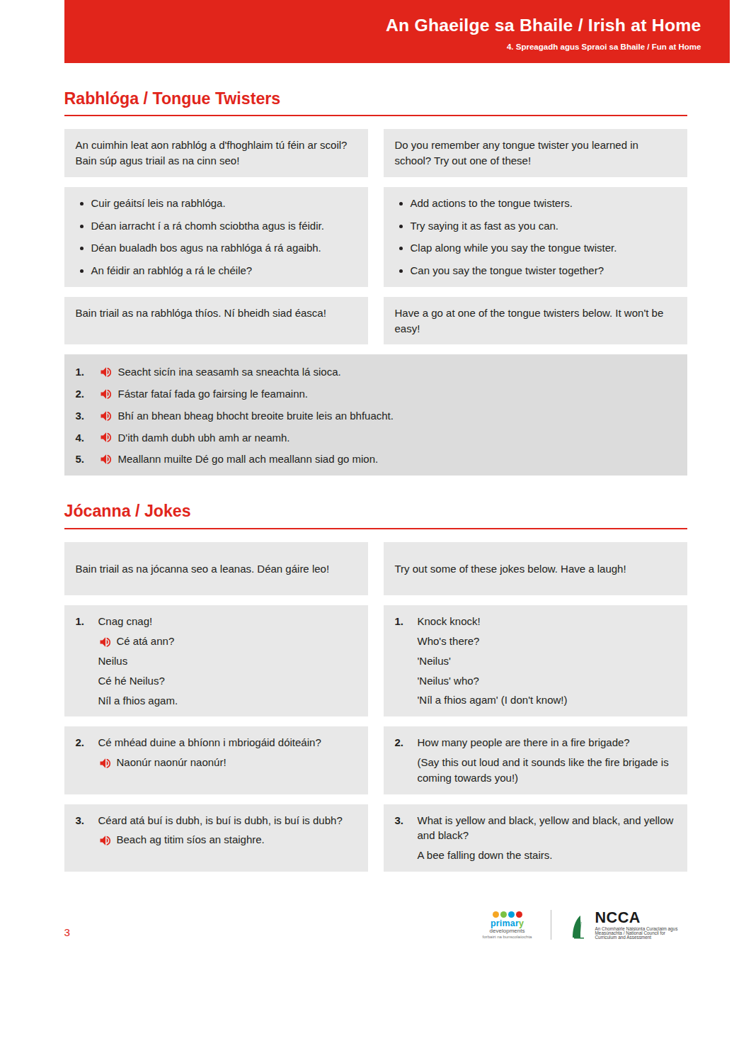An Ghaeilge sa Bhaile / Irish at Home
4. Spreagadh agus Spraoi sa Bhaile / Fun at Home
Rabhlóga / Tongue Twisters
An cuimhin leat aon rabhlóg a d'fhoghlaim tú féin ar scoil? Bain súp agus triail as na cinn seo!
Do you remember any tongue twister you learned in school? Try out one of these!
Cuir geáitsí leis na rabhlóga.
Déan iarracht í a rá chomh sciobtha agus is féidir.
Déan bualadh bos agus na rabhlóga á rá agaibh.
An féidir an rabhlóg a rá le chéile?
Add actions to the tongue twisters.
Try saying it as fast as you can.
Clap along while you say the tongue twister.
Can you say the tongue twister together?
Bain triail as na rabhlóga thíos. Ní bheidh siad éasca!
Have a go at one of the tongue twisters below. It won't be easy!
Seacht sicín ina seasamh sa sneachta lá sioca.
Fástar fataí fada go fairsing le feamainn.
Bhí an bhean bheag bhocht breoite bruite leis an bhfuacht.
D'ith damh dubh ubh amh ar neamh.
Meallann muilte Dé go mall ach meallann siad go mion.
Jócanna / Jokes
Bain triail as na jócanna seo a leanas. Déan gáire leo!
Try out some of these jokes below. Have a laugh!
1.
Cnag cnag!
Cé atá ann?
Neilus
Cé hé Neilus?
Níl a fhios agam.
1.
Knock knock!
Who's there?
'Neilus'
'Neilus' who?
'Níl a fhios agam' (I don't know!)
2.
Cé mhéad duine a bhíonn i mbriogáid dóiteáin?
Naonúr naonúr naonúr!
2.
How many people are there in a fire brigade?
(Say this out loud and it sounds like the fire brigade is coming towards you!)
3.
Céard atá buí is dubh, is buí is dubh, is buí is dubh?
Beach ag titim síos an staighre.
3.
What is yellow and black, yellow and black, and yellow and black?
A bee falling down the stairs.
3
primary
developments
forbairt na bunscolaíochta
NCCA An Chomhairle Náisiúnta Curaclaim agus Measúnachta / National Council for Curriculum and Assessment